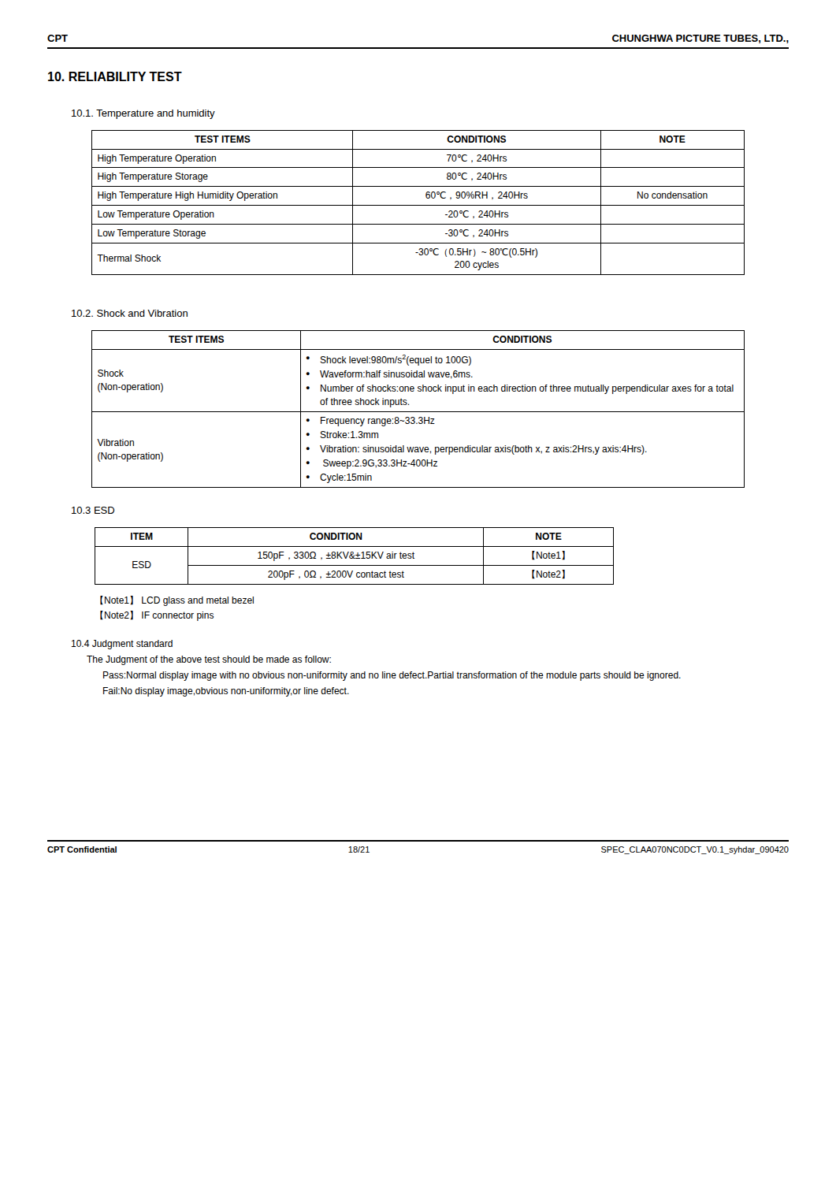CPT CHUNGHWA PICTURE TUBES, LTD.,
10. RELIABILITY TEST
10.1. Temperature and humidity
| TEST ITEMS | CONDITIONS | NOTE |
| --- | --- | --- |
| High Temperature Operation | 70℃，240Hrs | |
| High Temperature Storage | 80℃，240Hrs | |
| High Temperature High Humidity Operation | 60℃，90%RH，240Hrs | No condensation |
| Low Temperature Operation | -20℃，240Hrs | |
| Low Temperature Storage | -30℃，240Hrs | |
| Thermal Shock | -30℃（0.5Hr）~ 80℃(0.5Hr) 200 cycles | |
10.2. Shock and Vibration
| TEST ITEMS | CONDITIONS |
| --- | --- |
| Shock (Non-operation) | Shock level:980m/s 2 (equel to 100G) Waveform:half sinusoidal wave,6ms. Number of shocks:one shock input in each direction of three mutually perpendicular axes for a total of three shock inputs. |
| Vibration (Non-operation) | Frequency range:8~33.3Hz Stroke:1.3mm Vibration: sinusoidal wave, perpendicular axis(both x, z axis:2Hrs,y axis:4Hrs). Sweep:2.9G,33.3Hz-400Hz Cycle:15min |
10.3 ESD
| ITEM | CONDITION | NOTE |
| --- | --- | --- |
| ESD | 150pF，330Ω，±8KV&±15KV air test | 【Note1】 |
| 200pF，0Ω，±200V contact test | 【Note2】 |
【Note1】 LCD glass and metal bezel
【Note2】 IF connector pins
10.4 Judgment standard
The Judgment of the above test should be made as follow:
Pass:Normal display image with no obvious non-uniformity and no line defect.Partial transformation of the module parts should be ignored.
Fail:No display image,obvious non-uniformity,or line defect.
CPT Confidential 18/21 SPEC_CLAA070NC0DCT_V0.1_syhdar_090420